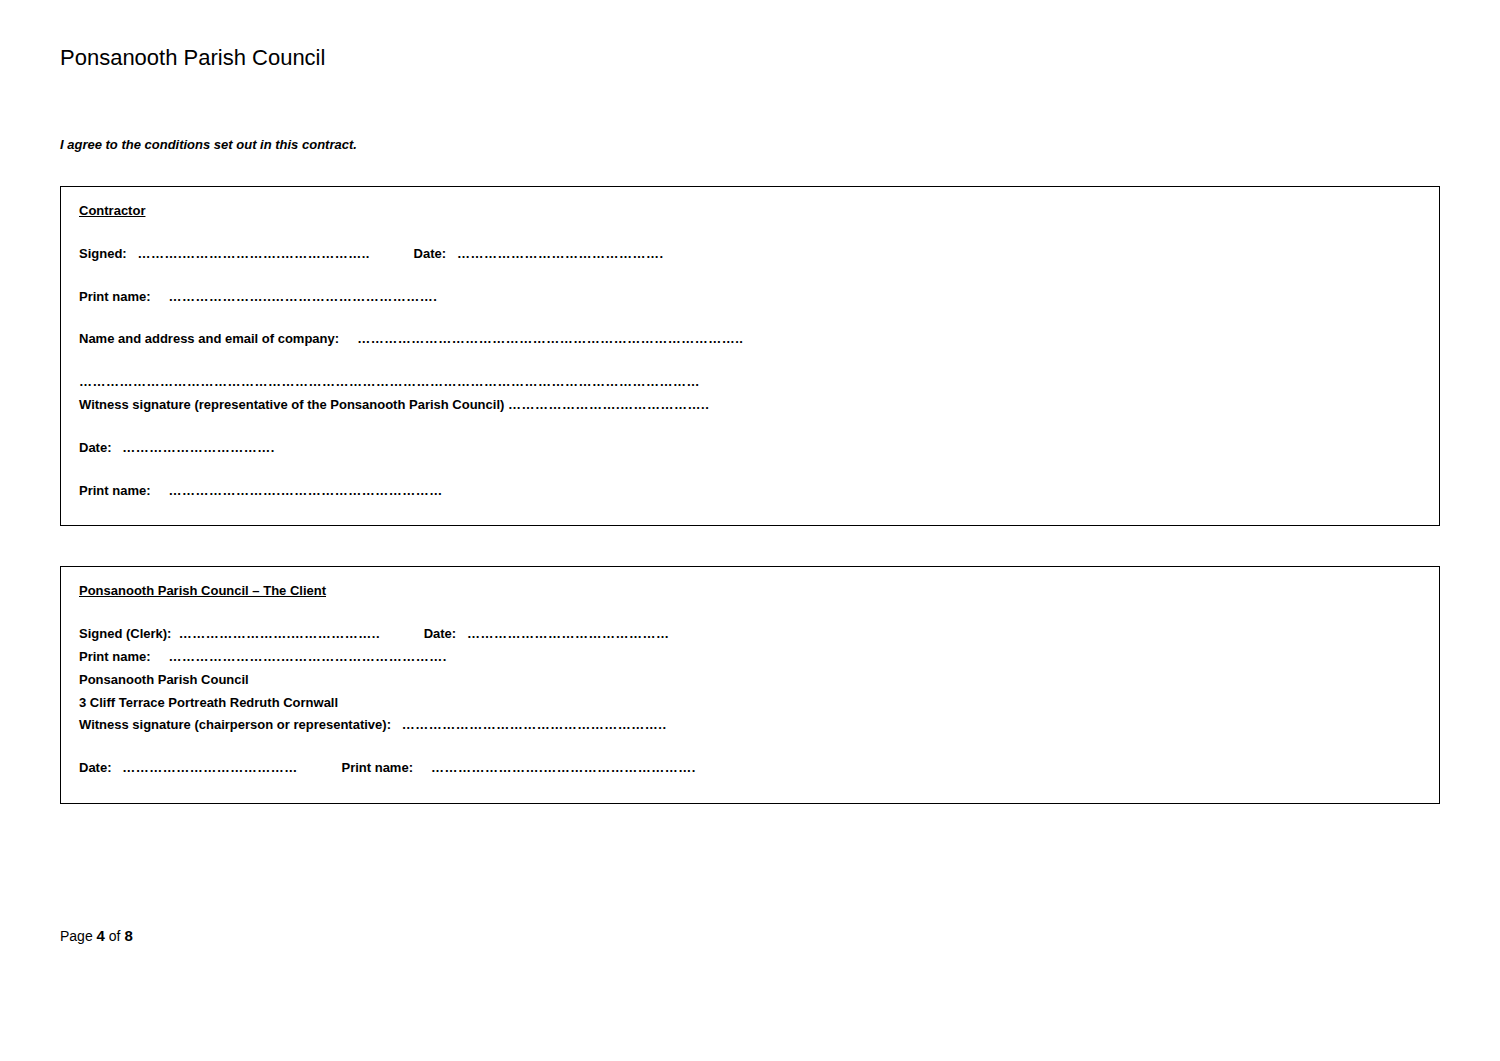Ponsanooth Parish Council
I agree to the conditions set out in this contract.
Contractor
Signed: ……….………………….……………….. Date: ……………………………………….
Print name: …………………..……………………………….
Name and address and email of company: …………………………………………………………………………..
…………………………………………………………………………………………………………………………
Witness signature (representative of the Ponsanooth Parish Council) …………………….………………..
Date: …………………………….
Print name: …………………….………………………………
Ponsanooth Parish Council – The Client
Signed (Clerk): …………………….……………….. Date: ………………………………………
Print name: …………………….……………………………….
Ponsanooth Parish Council
3 Cliff Terrace Portreath Redruth Cornwall
Witness signature (chairperson or representative): …………………………………………………..
Date: ………………………………… Print name: …………………….…………………………….
Page 4 of 8